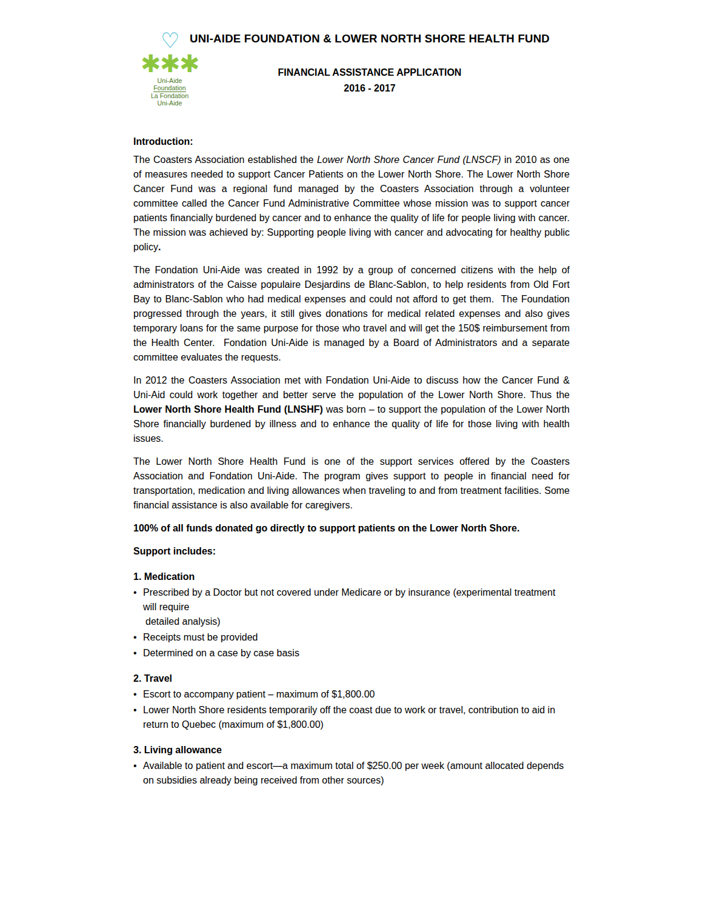♡
✱✱✱
Uni-Aide
Foundation
La Fondation
Uni-Aide
UNI-AIDE FOUNDATION & LOWER NORTH SHORE HEALTH FUND
FINANCIAL ASSISTANCE APPLICATION 2016 - 2017
Introduction:
The Coasters Association established the Lower North Shore Cancer Fund (LNSCF) in 2010 as one of measures needed to support Cancer Patients on the Lower North Shore. The Lower North Shore Cancer Fund was a regional fund managed by the Coasters Association through a volunteer committee called the Cancer Fund Administrative Committee whose mission was to support cancer patients financially burdened by cancer and to enhance the quality of life for people living with cancer. The mission was achieved by: Supporting people living with cancer and advocating for healthy public policy.
The Fondation Uni-Aide was created in 1992 by a group of concerned citizens with the help of administrators of the Caisse populaire Desjardins de Blanc-Sablon, to help residents from Old Fort Bay to Blanc-Sablon who had medical expenses and could not afford to get them. The Foundation progressed through the years, it still gives donations for medical related expenses and also gives temporary loans for the same purpose for those who travel and will get the 150$ reimbursement from the Health Center. Fondation Uni-Aide is managed by a Board of Administrators and a separate committee evaluates the requests.
In 2012 the Coasters Association met with Fondation Uni-Aide to discuss how the Cancer Fund & Uni-Aid could work together and better serve the population of the Lower North Shore. Thus the Lower North Shore Health Fund (LNSHF) was born – to support the population of the Lower North Shore financially burdened by illness and to enhance the quality of life for those living with health issues.
The Lower North Shore Health Fund is one of the support services offered by the Coasters Association and Fondation Uni-Aide. The program gives support to people in financial need for transportation, medication and living allowances when traveling to and from treatment facilities. Some financial assistance is also available for caregivers.
100% of all funds donated go directly to support patients on the Lower North Shore.
Support includes:
1. Medication
Prescribed by a Doctor but not covered under Medicare or by insurance (experimental treatment will require detailed analysis)
Receipts must be provided
Determined on a case by case basis
2. Travel
Escort to accompany patient – maximum of $1,800.00
Lower North Shore residents temporarily off the coast due to work or travel, contribution to aid in return to Quebec (maximum of $1,800.00)
3. Living allowance
Available to patient and escort—a maximum total of $250.00 per week (amount allocated depends on subsidies already being received from other sources)